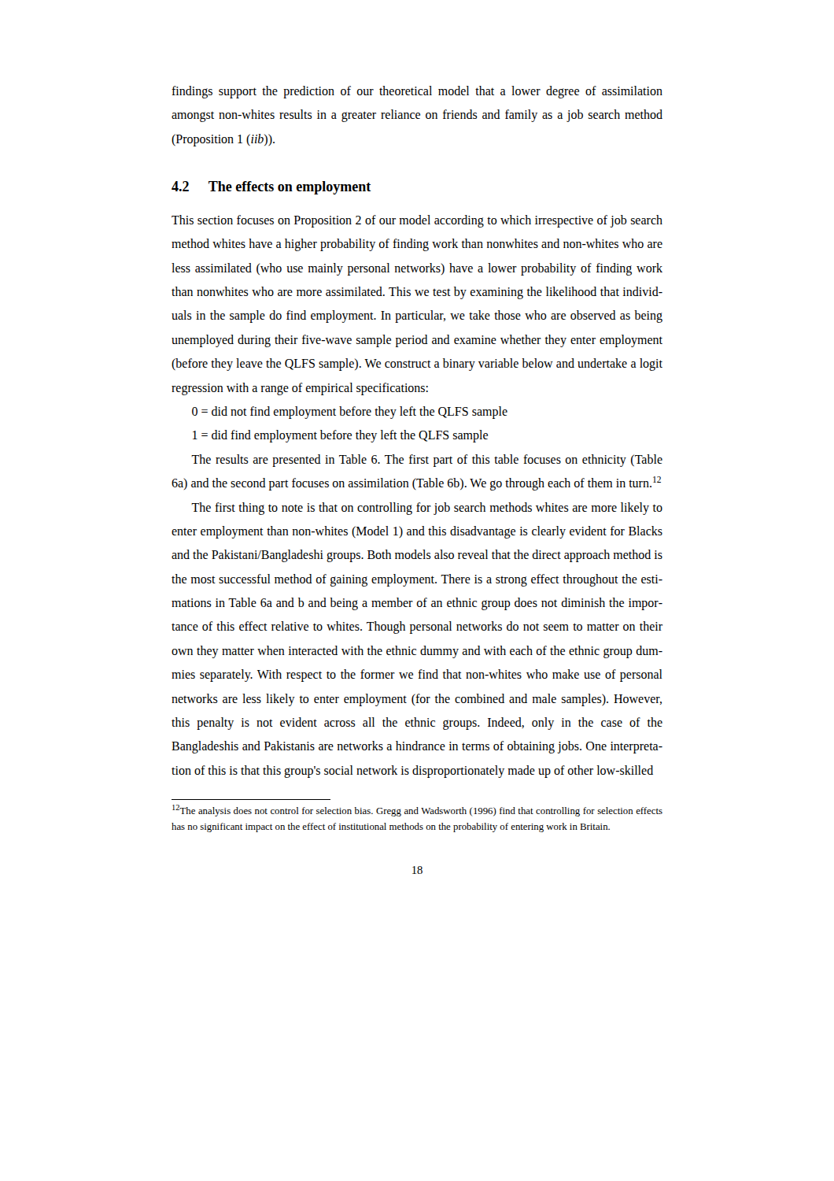findings support the prediction of our theoretical model that a lower degree of assimilation amongst non-whites results in a greater reliance on friends and family as a job search method (Proposition 1 (iib)).
4.2 The effects on employment
This section focuses on Proposition 2 of our model according to which irrespective of job search method whites have a higher probability of finding work than nonwhites and non-whites who are less assimilated (who use mainly personal networks) have a lower probability of finding work than nonwhites who are more assimilated. This we test by examining the likelihood that individuals in the sample do find employment. In particular, we take those who are observed as being unemployed during their five-wave sample period and examine whether they enter employment (before they leave the QLFS sample). We construct a binary variable below and undertake a logit regression with a range of empirical specifications:
0 = did not find employment before they left the QLFS sample
1 = did find employment before they left the QLFS sample
The results are presented in Table 6. The first part of this table focuses on ethnicity (Table 6a) and the second part focuses on assimilation (Table 6b). We go through each of them in turn.12
The first thing to note is that on controlling for job search methods whites are more likely to enter employment than non-whites (Model 1) and this disadvantage is clearly evident for Blacks and the Pakistani/Bangladeshi groups. Both models also reveal that the direct approach method is the most successful method of gaining employment. There is a strong effect throughout the estimations in Table 6a and b and being a member of an ethnic group does not diminish the importance of this effect relative to whites. Though personal networks do not seem to matter on their own they matter when interacted with the ethnic dummy and with each of the ethnic group dummies separately. With respect to the former we find that non-whites who make use of personal networks are less likely to enter employment (for the combined and male samples). However, this penalty is not evident across all the ethnic groups. Indeed, only in the case of the Bangladeshis and Pakistanis are networks a hindrance in terms of obtaining jobs. One interpretation of this is that this group's social network is disproportionately made up of other low-skilled
12The analysis does not control for selection bias. Gregg and Wadsworth (1996) find that controlling for selection effects has no significant impact on the effect of institutional methods on the probability of entering work in Britain.
18